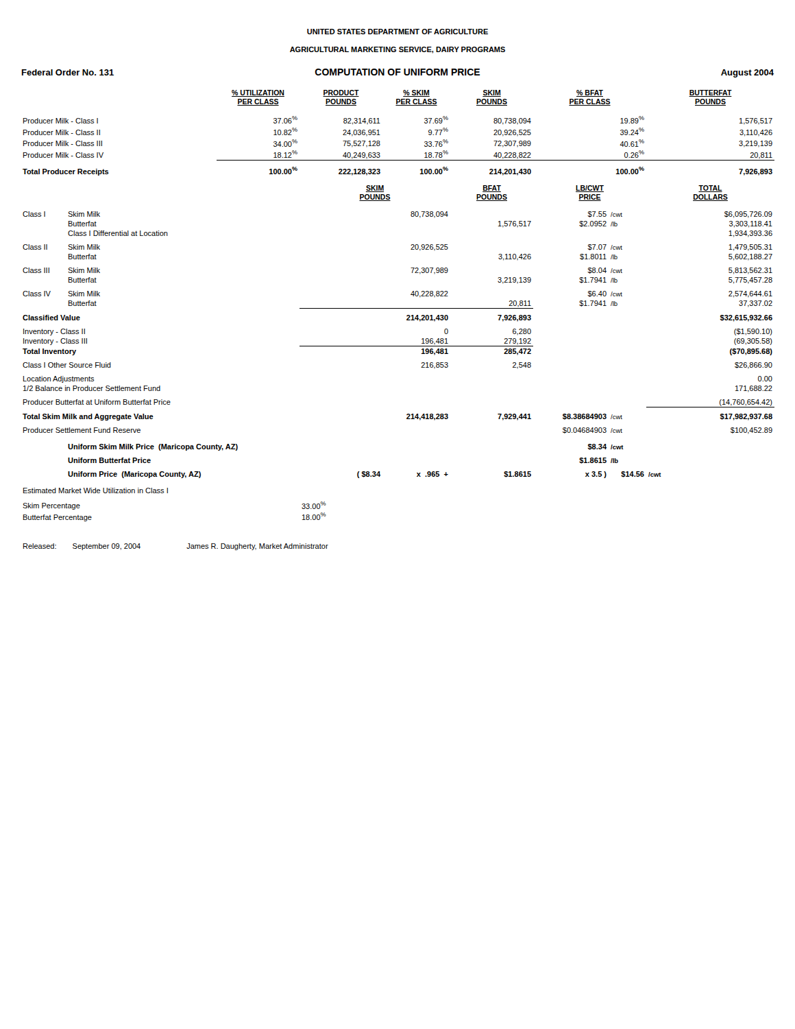UNITED STATES DEPARTMENT OF AGRICULTURE
AGRICULTURAL MARKETING SERVICE, DAIRY PROGRAMS
| Federal Order No. 131 | COMPUTATION OF UNIFORM PRICE | August 2004 |
| | % UTILIZATION PER CLASS | PRODUCT POUNDS | % SKIM PER CLASS | SKIM POUNDS | % BFAT PER CLASS | BUTTERFAT POUNDS |
| Producer Milk - Class I | 37.06 % | 82,314,611 | 37.69 % | 80,738,094 | 19.89 % | 1,576,517 |
| Producer Milk - Class II | 10.82 % | 24,036,951 | 9.77 % | 20,926,525 | 39.24 % | 3,110,426 |
| Producer Milk - Class III | 34.00 % | 75,527,128 | 33.76 % | 72,307,989 | 40.61 % | 3,219,139 |
| Producer Milk - Class IV | 18.12 % | 40,249,633 | 18.78 % | 40,228,822 | 0.26 % | 20,811 |
| Total Producer Receipts | 100.00 % | 222,128,323 | 100.00 % | 214,201,430 | 100.00 % | 7,926,893 |
| | SKIM POUNDS | BFAT POUNDS | LB/CWT PRICE | TOTAL DOLLARS |
| Class I | Skim Milk | | 80,738,094 | | $7.55 | /cwt | $6,095,726.09 |
| | Butterfat | | | 1,576,517 | $2.0952 | /lb | 3,303,118.41 |
| | Class I Differential at Location | | | | | | 1,934,393.36 |
| Class II | Skim Milk | | 20,926,525 | | $7.07 | /cwt | 1,479,505.31 |
| | Butterfat | | | 3,110,426 | $1.8011 | /lb | 5,602,188.27 |
| Class III | Skim Milk | | 72,307,989 | | $8.04 | /cwt | 5,813,562.31 |
| | Butterfat | | | 3,219,139 | $1.7941 | /lb | 5,775,457.28 |
| Class IV | Skim Milk | | 40,228,822 | | $6.40 | /cwt | 2,574,644.61 |
| | Butterfat | | | 20,811 | $1.7941 | /lb | 37,337.02 |
| Classified Value | | 214,201,430 | 7,926,893 | | $32,615,932.66 |
| Inventory - Class II | | 0 | 6,280 | | ($1,590.10) |
| Inventory - Class III | | 196,481 | 279,192 | | (69,305.58) |
| Total Inventory | | 196,481 | 285,472 | | ($70,895.68) |
| Class I Other Source Fluid | | 216,853 | 2,548 | | $26,866.90 |
| Location Adjustments | | | | | 0.00 |
| 1/2 Balance in Producer Settlement Fund | | | | | 171,688.22 |
| Producer Butterfat at Uniform Butterfat Price | | | | | (14,760,654.42) |
| Total Skim Milk and Aggregate Value | | 214,418,283 | 7,929,441 | $8.38684903 | /cwt | $17,982,937.68 |
| Producer Settlement Fund Reserve | | | | $0.04684903 | /cwt | $100,452.89 |
| | Uniform Skim Milk Price (Maricopa County, AZ) | | | $8.34 | /cwt | |
| | Uniform Butterfat Price | | | $1.8615 | /lb | |
| | Uniform Price (Maricopa County, AZ) | ( $8.34 | x .965 + | $1.8615 | x 3.5 ) | $14.56 | /cwt |
| Estimated Market Wide Utilization in Class I | |
| Skim Percentage | | 33.00 % | |
| Butterfat Percentage | | 18.00 % | |
| Released: | September 09, 2004 | James R. Daugherty, Market Administrator |